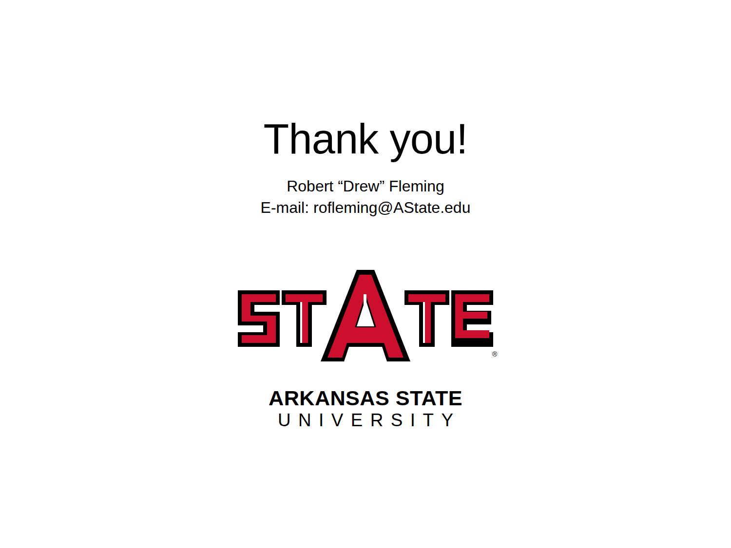Thank you!
Robert “Drew” Fleming
E-mail: rofleming@AState.edu
®
ARKANSAS STATE
UNIVERSITY